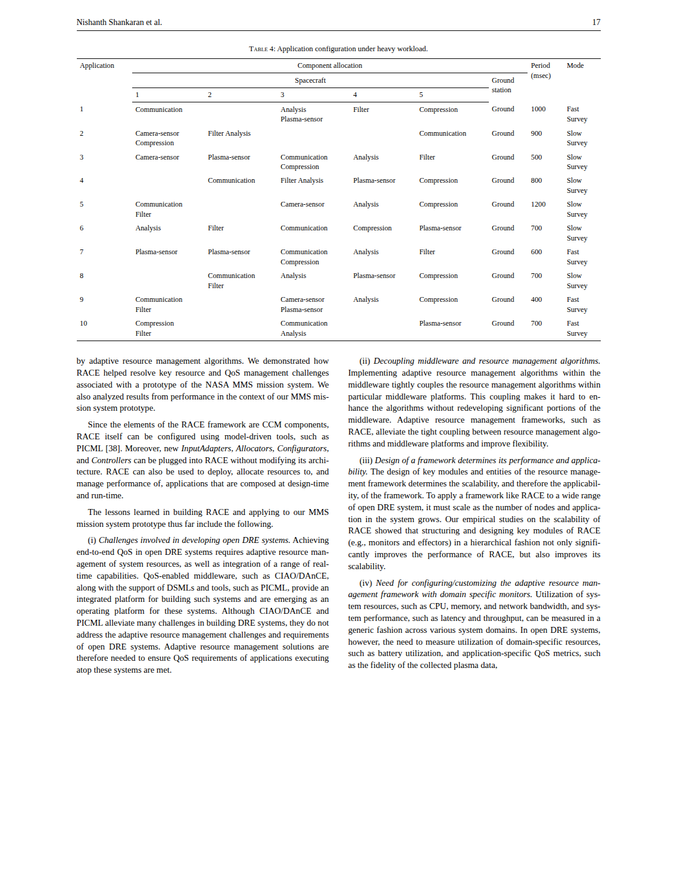Nishanth Shankaran et al. 17
Table 4: Application configuration under heavy workload.
| Application | Component allocation | Period (msec) | Mode |
| --- | --- | --- | --- |
| Spacecraft | Ground station |
| 1 | 2 | 3 | 4 | 5 |
| 1 | Communication | | Analysis Plasma-sensor | Filter | Compression | Ground | 1000 | Fast Survey |
| 2 | Camera-sensor Compression | Filter Analysis | | | Communication | Ground | 900 | Slow Survey |
| 3 | Camera-sensor | Plasma-sensor | Communication Compression | Analysis | Filter | Ground | 500 | Slow Survey |
| 4 | | Communication | Filter Analysis | Plasma-sensor | Compression | Ground | 800 | Slow Survey |
| 5 | Communication Filter | | Camera-sensor | Analysis | Compression | Ground | 1200 | Slow Survey |
| 6 | Analysis | Filter | Communication | Compression | Plasma-sensor | Ground | 700 | Slow Survey |
| 7 | Plasma-sensor | Plasma-sensor | Communication Compression | Analysis | Filter | Ground | 600 | Fast Survey |
| 8 | | Communication Filter | Analysis | Plasma-sensor | Compression | Ground | 700 | Slow Survey |
| 9 | Communication Filter | | Camera-sensor Plasma-sensor | Analysis | Compression | Ground | 400 | Fast Survey |
| 10 | Compression Filter | | Communication Analysis | | Plasma-sensor | Ground | 700 | Fast Survey |
by adaptive resource management algorithms. We demonstrated how RACE helped resolve key resource and QoS management challenges associated with a prototype of the NASA MMS mission system. We also analyzed results from performance in the context of our MMS mission system prototype.
Since the elements of the RACE framework are CCM components, RACE itself can be configured using model-driven tools, such as PICML [38]. Moreover, new InputAdapters, Allocators, Configurators, and Controllers can be plugged into RACE without modifying its architecture. RACE can also be used to deploy, allocate resources to, and manage performance of, applications that are composed at design-time and run-time.
The lessons learned in building RACE and applying to our MMS mission system prototype thus far include the following.
(i) Challenges involved in developing open DRE systems. Achieving end-to-end QoS in open DRE systems requires adaptive resource management of system resources, as well as integration of a range of real-time capabilities. QoS-enabled middleware, such as CIAO/DAnCE, along with the support of DSMLs and tools, such as PICML, provide an integrated platform for building such systems and are emerging as an operating platform for these systems. Although CIAO/DAnCE and PICML alleviate many challenges in building DRE systems, they do not address the adaptive resource management challenges and requirements of open DRE systems. Adaptive resource management solutions are therefore needed to ensure QoS requirements of applications executing atop these systems are met.
(ii) Decoupling middleware and resource management algorithms. Implementing adaptive resource management algorithms within the middleware tightly couples the resource management algorithms within particular middleware platforms. This coupling makes it hard to enhance the algorithms without redeveloping significant portions of the middleware. Adaptive resource management frameworks, such as RACE, alleviate the tight coupling between resource management algorithms and middleware platforms and improve flexibility.
(iii) Design of a framework determines its performance and applicability. The design of key modules and entities of the resource management framework determines the scalability, and therefore the applicability, of the framework. To apply a framework like RACE to a wide range of open DRE system, it must scale as the number of nodes and application in the system grows. Our empirical studies on the scalability of RACE showed that structuring and designing key modules of RACE (e.g., monitors and effectors) in a hierarchical fashion not only significantly improves the performance of RACE, but also improves its scalability.
(iv) Need for configuring/customizing the adaptive resource management framework with domain specific monitors. Utilization of system resources, such as CPU, memory, and network bandwidth, and system performance, such as latency and throughput, can be measured in a generic fashion across various system domains. In open DRE systems, however, the need to measure utilization of domain-specific resources, such as battery utilization, and application-specific QoS metrics, such as the fidelity of the collected plasma data,